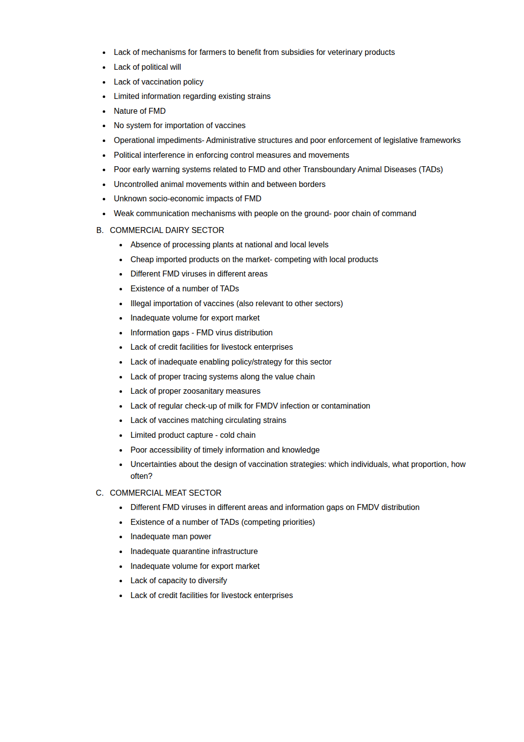Lack of mechanisms for farmers to benefit from subsidies for veterinary products
Lack of political will
Lack of vaccination policy
Limited information regarding existing strains
Nature of FMD
No system for importation of vaccines
Operational impediments- Administrative structures and poor enforcement of legislative frameworks
Political interference in enforcing control measures and movements
Poor early warning systems related to FMD and other Transboundary Animal Diseases (TADs)
Uncontrolled animal movements within and between borders
Unknown socio-economic impacts of FMD
Weak communication mechanisms with people on the ground- poor chain of command
COMMERCIAL DAIRY SECTOR
Absence of processing plants at national and local levels
Cheap imported products on the market- competing with local products
Different FMD viruses in different areas
Existence of a number of TADs
Illegal importation of vaccines (also relevant to other sectors)
Inadequate volume for export market
Information gaps - FMD virus distribution
Lack of credit facilities for livestock enterprises
Lack of inadequate enabling policy/strategy for this sector
Lack of proper tracing systems along the value chain
Lack of proper zoosanitary measures
Lack of regular check-up of milk for FMDV infection or contamination
Lack of vaccines matching circulating strains
Limited product capture - cold chain
Poor accessibility of timely information and knowledge
Uncertainties about the design of vaccination strategies: which individuals, what proportion, how often?
COMMERCIAL MEAT SECTOR
Different FMD viruses in different areas and information gaps on FMDV distribution
Existence of a number of TADs (competing priorities)
Inadequate man power
Inadequate quarantine infrastructure
Inadequate volume for export market
Lack of capacity to diversify
Lack of credit facilities for livestock enterprises